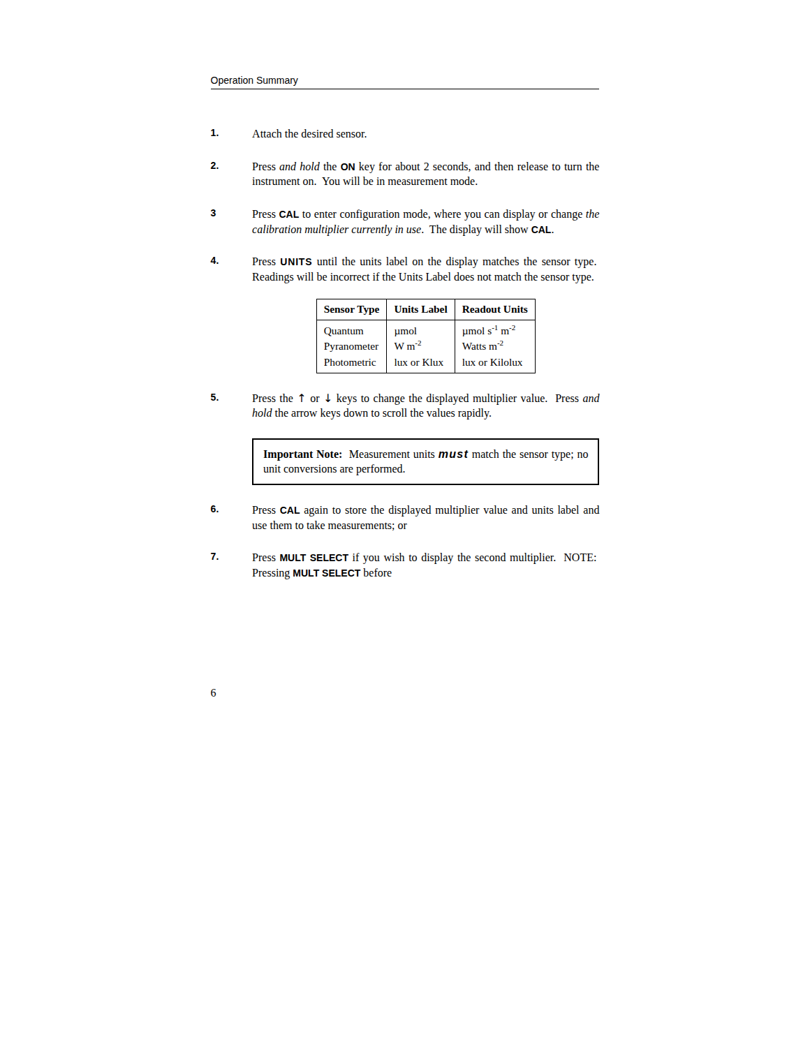Operation Summary
1. Attach the desired sensor.
2. Press and hold the ON key for about 2 seconds, and then release to turn the instrument on. You will be in measurement mode.
3 Press CAL to enter configuration mode, where you can display or change the calibration multiplier currently in use. The display will show CAL.
4. Press UNITS until the units label on the display matches the sensor type. Readings will be incorrect if the Units Label does not match the sensor type.
| Sensor Type | Units Label | Readout Units |
| --- | --- | --- |
| Quantum Pyranometer Photometric | µmol W m -2 lux or Klux | µmol s -1 m -2 Watts m -2 lux or Kilolux |
5. Press the ↑ or ↓ keys to change the displayed multiplier value. Press and hold the arrow keys down to scroll the values rapidly.
Important Note: Measurement units must match the sensor type; no unit conversions are performed.
6. Press CAL again to store the displayed multiplier value and units label and use them to take measurements; or
7. Press MULT SELECT if you wish to display the second multiplier. NOTE: Pressing MULT SELECT before
6